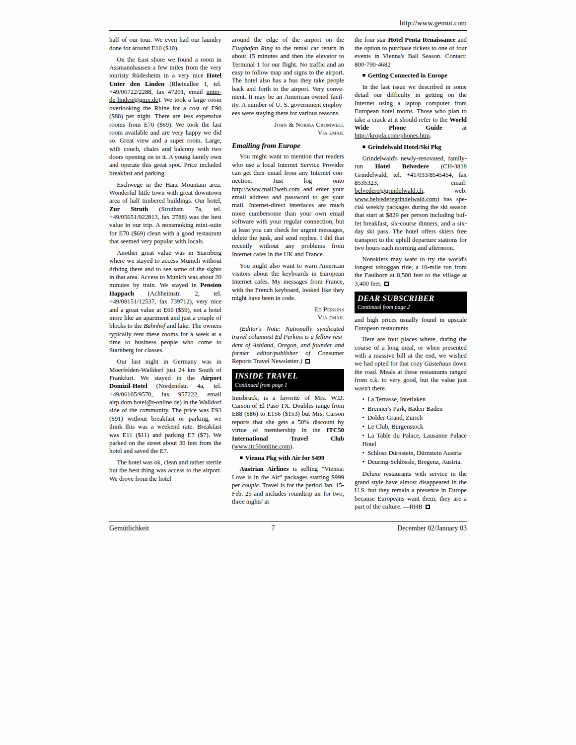http://www.gemut.com
half of our tour. We even had our laundry done for around E10 ($10).
On the East shore we found a room in Assmannhausen a few miles from the very touristy Rüdesheim in a very nice Hotel Unter den Linden (Rheinallee 1, tel. +49/06722/2288, fax 47201, email unter-de-linden@gmx.de). We took a large room overlooking the Rhine for a cost of E90 ($88) per night. There are less expensive rooms from E70 ($69). We took the last room available and are very happy we did so. Great view and a super room. Large, with couch, chairs and balcony with two doors opening on to it. A young family own and operate this great spot. Price included breakfast and parking.
Eschwege in the Harz Mountain area. Wonderful little town with great downtown area of half timbered buildings. Our hotel, Zur Struth (Struthstr. 7a, tel. +49/05651/922813, fax 2788) was the best value in our trip. A nonsmoking mini-suite for E70 ($69) clean with a good restaurant that seemed very popular with locals.
Another great value was in Starnberg where we stayed to access Munich without driving there and to see some of the sights in that area. Access to Munich was about 20 minutes by train. We stayed in Pension Happach (Achheimstr. 2, tel. +49/08151/12537, fax 739712), very nice and a great value at E60 ($59), not a hotel more like an apartment and just a couple of blocks to the Bahnhof and lake. The owners typically rent these rooms for a week at a time to business people who come to Starnberg for classes.
Our last night in Germany was in Moerfelden-Walldorf just 24 km South of Frankfurt. We stayed in the Airport Domizil-Hotel (Nordendstr. 4a, tel. +49/06105/9570, fax 957222, email airp.dom.hotel@t-online.de) in the Walldorf side of the community. The price was E93 ($91) without breakfast or parking, we think this was a weekend rate. Breakfast was E11 ($11) and parking E7 ($7). We parked on the street about 30 feet from the hotel and saved the E7.
The hotel was ok, clean and rather sterile but the best thing was access to the airport. We drove from the hotel
around the edge of the airport on the Flughafen Ring to the rental car return in about 15 minutes and then the elevator to Terminal 1 for our flight. No traffic and an easy to follow map and signs to the airport. The hotel also has a bus they take people back and forth to the airport. Very convenient. It may be an American-owned facility. A number of U. S. government employees were staying there for various reasons.
John & Norma CromwellVia email
Emailing from Europe
You might want to mention that readers who use a local Internet Service Provider can get their email from any Internet connection. Just log onto http://www.mail2web.com and enter your email address and password to get your mail. Internet-direct interfaces are much more cumbersome than your own email software with your regular connection, but at least you can check for urgent messages, delete the junk, and send replies. I did that recently without any problems from Internet cafes in the UK and France.
You might also want to warn American visitors about the keyboards in European Internet cafes. My messages from France, with the French keyboard, looked like they might have been in code.
Ed PerkinsVia email
(Editor's Note: Nationally syndicated travel columnist Ed Perkins is a fellow resident of Ashland, Oregon, and founder and former editor/publisher of Consumer Reports Travel Newsletter.)
INSIDE TRAVEL Continued from page 1
Innsbruck, is a favorite of Mrs. W.D. Carson of El Paso TX. Doubles range from E88 ($86) to E156 ($153) but Mrs. Carson reports that she gets a 50% discount by virtue of membership in the ITC50 International Travel Club (www.itc50online.com).
Vienna Pkg with Air for $499
Austrian Airlines is selling "Vienna: Love is in the Air" packages starting $999 per couple. Travel is for the period Jan. 15-Feb. 25 and includes roundtrip air for two, three nights' at
the four-star Hotel Penta Renaissance and the option to purchase tickets to one of four events in Vienna's Ball Season. Contact: 800-790-4682
Getting Connected in Europe
In the last issue we described in some detail our difficulty in getting on the Internet using a laptop computer from European hotel rooms. Those who plan to take a crack at it should refer to the World Wide Phone Guide at http://kropla.com/phones.htm.
Grindelwald Hotel/Ski Pkg
Grindelwald's newly-renovated, family-run Hotel Belvedere (CH-3818 Grindelwald, tel. +41/033/8545454, fax 8535323, email: belvedere@grindelwald.ch, web: www.belvederegrindelwald.com) has special weekly packages during the ski season that start at $829 per person including buffet breakfast, six-course dinners, and a six-day ski pass. The hotel offers skiers free transport to the uphill departure stations for two hours each morning and afternoon.
Nonskiers may want to try the world's longest toboggan ride, a 10-mile run from the Faulhorn at 8,500 feet to the village at 3,400 feet.
DEAR SUBSCRIBER Continued from page 2
and high prices usually found in upscale European restaurants.
Here are four places where, during the course of a long meal, or when presented with a massive bill at the end, we wished we had opted for that cozy Gästehaus down the road. Meals at these restaurants ranged from o.k. to very good, but the value just wasn't there.
La Terrasse, Interlaken
Brenner's Park, Baden-Baden
Dolder Grand, Zürich
Le Club, Bürgenstock
La Table du Palace, Lausanne Palace Hotel
Schloss Dürnstein, Dürnstein Austria
Deuring-Schlössle, Bregenz, Austria.
Deluxe restaurants with service in the grand style have almost disappeared in the U.S. but they remain a presence in Europe because Europeans want them; they are a part of the culture. —RHB
Gemütlichkeit 7 December 02/January 03